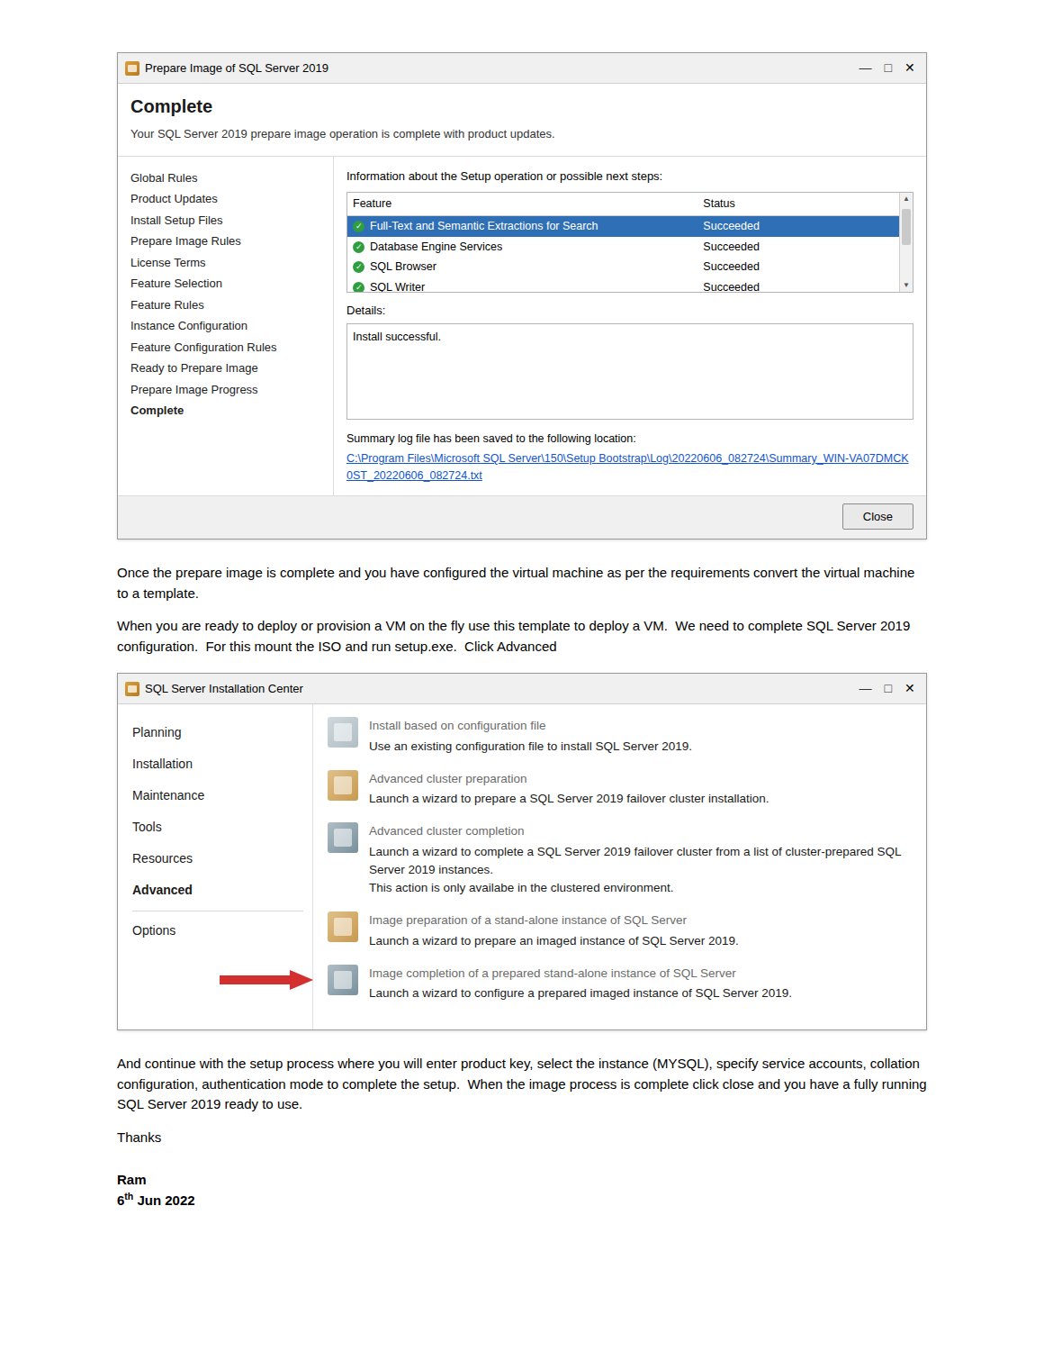Prepare Image of SQL Server 2019
— □ ✕
Complete
Your SQL Server 2019 prepare image operation is complete with product updates.
Global Rules
Product Updates
Install Setup Files
Prepare Image Rules
License Terms
Feature Selection
Feature Rules
Instance Configuration
Feature Configuration Rules
Ready to Prepare Image
Prepare Image Progress
Complete
Information about the Setup operation or possible next steps:
| Feature | Status |
| --- | --- |
| ✓ Full-Text and Semantic Extractions for Search | Succeeded |
| ✓ Database Engine Services | Succeeded |
| ✓ SQL Browser | Succeeded |
| ✓ SQL Writer | Succeeded |
| ✓ SQL Client Connectivity SDK | Succeeded |
| ✓ SQL Client Connectivity | Succeeded |
▲
▼
Details:
Install successful.
Summary log file has been saved to the following location:
C:\Program Files\Microsoft SQL Server\150\Setup Bootstrap\Log\20220606_082724\Summary_WIN-VA07DMCK0ST_20220606_082724.txt
Close
Once the prepare image is complete and you have configured the virtual machine as per the requirements convert the virtual machine to a template.
When you are ready to deploy or provision a VM on the fly use this template to deploy a VM. We need to complete SQL Server 2019 configuration. For this mount the ISO and run setup.exe. Click Advanced
SQL Server Installation Center
— □ ✕
Planning
Installation
Maintenance
Tools
Resources
Advanced
Options
Install based on configuration file
Use an existing configuration file to install SQL Server 2019.
Advanced cluster preparation
Launch a wizard to prepare a SQL Server 2019 failover cluster installation.
Advanced cluster completion
Launch a wizard to complete a SQL Server 2019 failover cluster from a list of cluster-prepared SQL Server 2019 instances.
This action is only availabe in the clustered environment.
Image preparation of a stand-alone instance of SQL Server
Launch a wizard to prepare an imaged instance of SQL Server 2019.
Image completion of a prepared stand-alone instance of SQL Server
Launch a wizard to configure a prepared imaged instance of SQL Server 2019.
And continue with the setup process where you will enter product key, select the instance (MYSQL), specify service accounts, collation configuration, authentication mode to complete the setup. When the image process is complete click close and you have a fully running SQL Server 2019 ready to use.
Thanks
Ram
6th Jun 2022